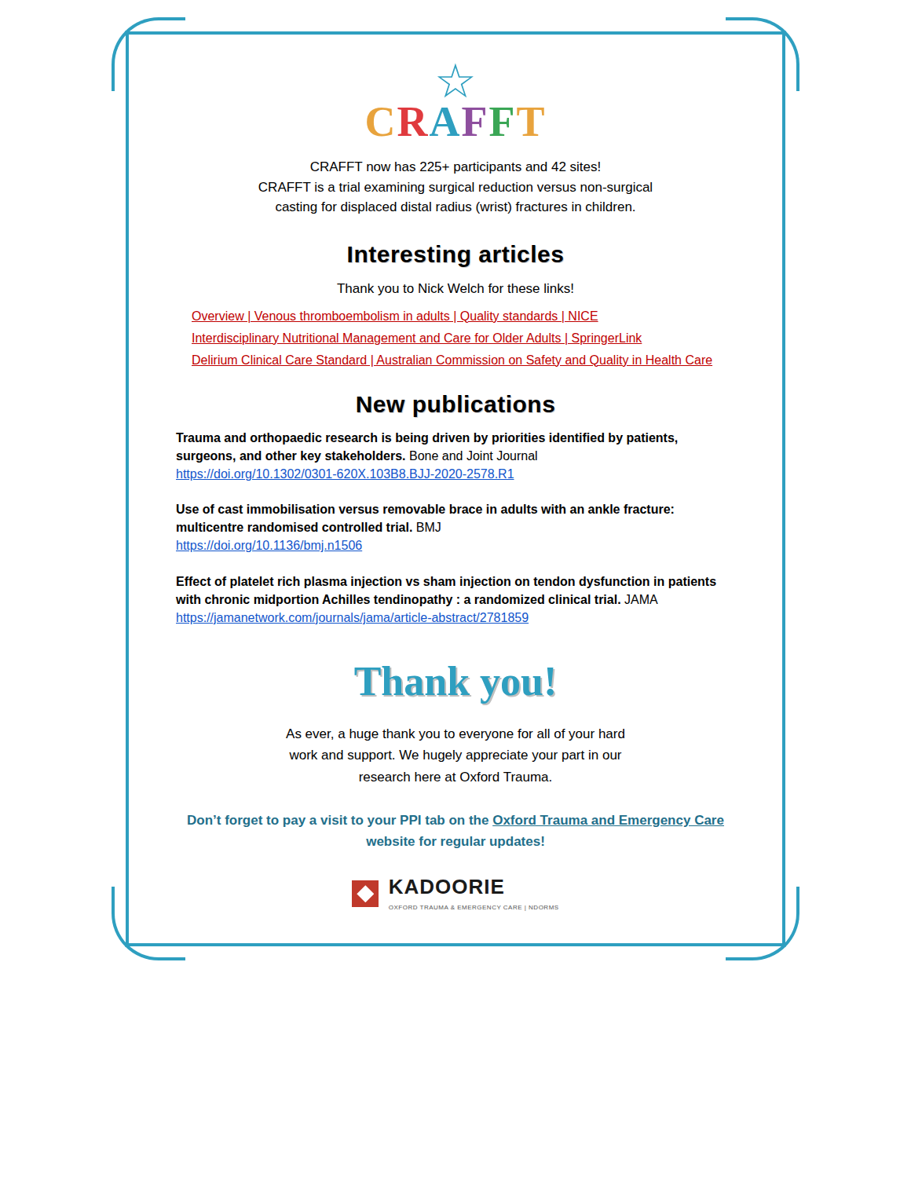☆
CRAFFT
CRAFFT now has 225+ participants and 42 sites!
CRAFFT is a trial examining surgical reduction versus non-surgical
casting for displaced distal radius (wrist) fractures in children.
Interesting articles
Thank you to Nick Welch for these links!
Overview | Venous thromboembolism in adults | Quality standards | NICE
Interdisciplinary Nutritional Management and Care for Older Adults | SpringerLink
Delirium Clinical Care Standard | Australian Commission on Safety and Quality in Health Care
New publications
Trauma and orthopaedic research is being driven by priorities identified by patients, surgeons, and other key stakeholders. Bone and Joint Journal
https://doi.org/10.1302/0301-620X.103B8.BJJ-2020-2578.R1
Use of cast immobilisation versus removable brace in adults with an ankle fracture: multicentre randomised controlled trial. BMJ
https://doi.org/10.1136/bmj.n1506
Effect of platelet rich plasma injection vs sham injection on tendon dysfunction in patients with chronic midportion Achilles tendinopathy : a randomized clinical trial. JAMA
https://jamanetwork.com/journals/jama/article-abstract/2781859
Thank you!
As ever, a huge thank you to everyone for all of your hard
work and support. We hugely appreciate your part in our
research here at Oxford Trauma.
Don’t forget to pay a visit to your PPI tab on the Oxford Trauma and Emergency Care website for regular updates!
KADOORIE
OXFORD TRAUMA & EMERGENCY CARE | NDORMS